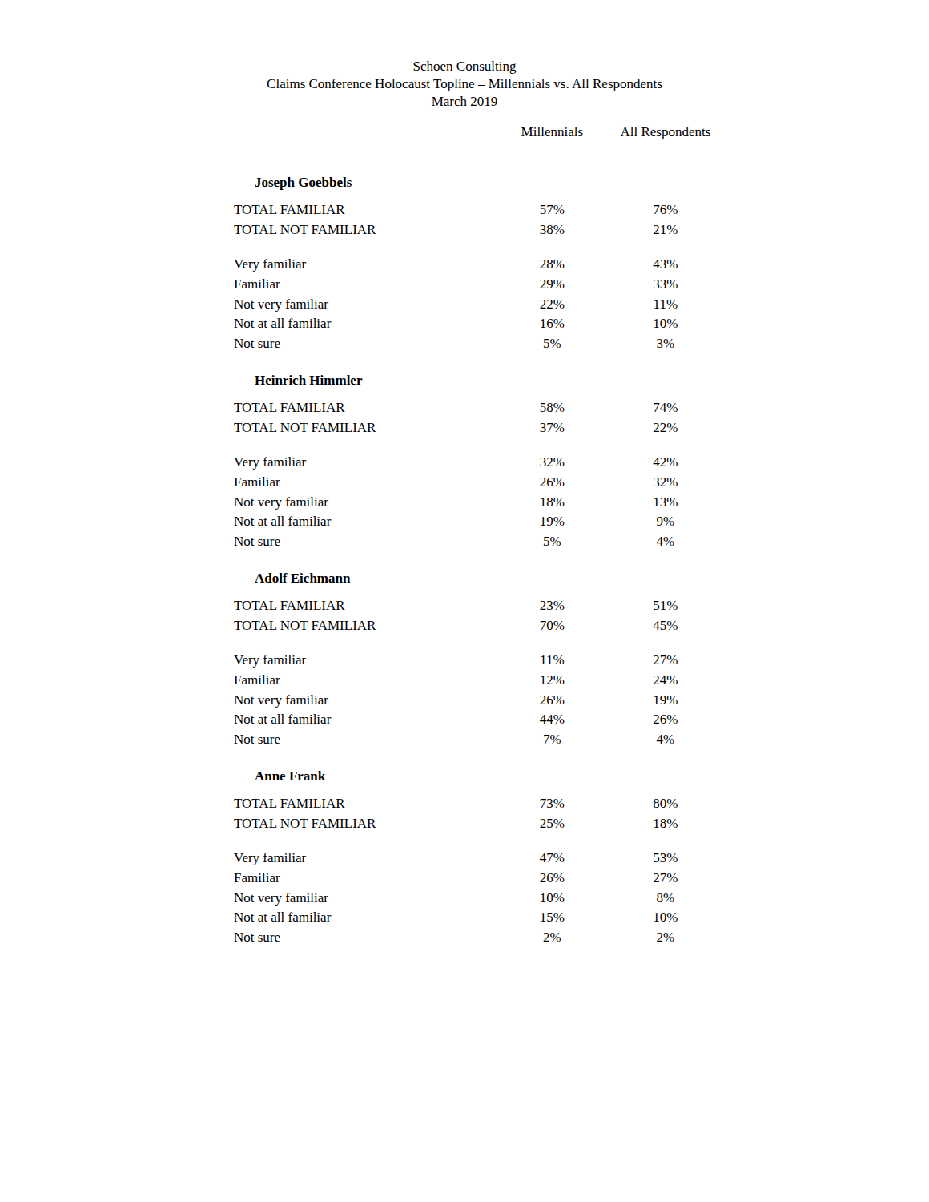Schoen Consulting
Claims Conference Holocaust Topline – Millennials vs. All Respondents
March 2019
| | Millennials | All Respondents |
| --- | --- | --- |
| Joseph Goebbels |
| Total Familiar | 57% | 76% |
| Total Not Familiar | 38% | 21% |
| Very familiar | 28% | 43% |
| Familiar | 29% | 33% |
| Not very familiar | 22% | 11% |
| Not at all familiar | 16% | 10% |
| Not sure | 5% | 3% |
| Heinrich Himmler |
| Total Familiar | 58% | 74% |
| Total Not Familiar | 37% | 22% |
| Very familiar | 32% | 42% |
| Familiar | 26% | 32% |
| Not very familiar | 18% | 13% |
| Not at all familiar | 19% | 9% |
| Not sure | 5% | 4% |
| Adolf Eichmann |
| Total Familiar | 23% | 51% |
| Total Not Familiar | 70% | 45% |
| Very familiar | 11% | 27% |
| Familiar | 12% | 24% |
| Not very familiar | 26% | 19% |
| Not at all familiar | 44% | 26% |
| Not sure | 7% | 4% |
| Anne Frank |
| Total Familiar | 73% | 80% |
| Total Not Familiar | 25% | 18% |
| Very familiar | 47% | 53% |
| Familiar | 26% | 27% |
| Not very familiar | 10% | 8% |
| Not at all familiar | 15% | 10% |
| Not sure | 2% | 2% |